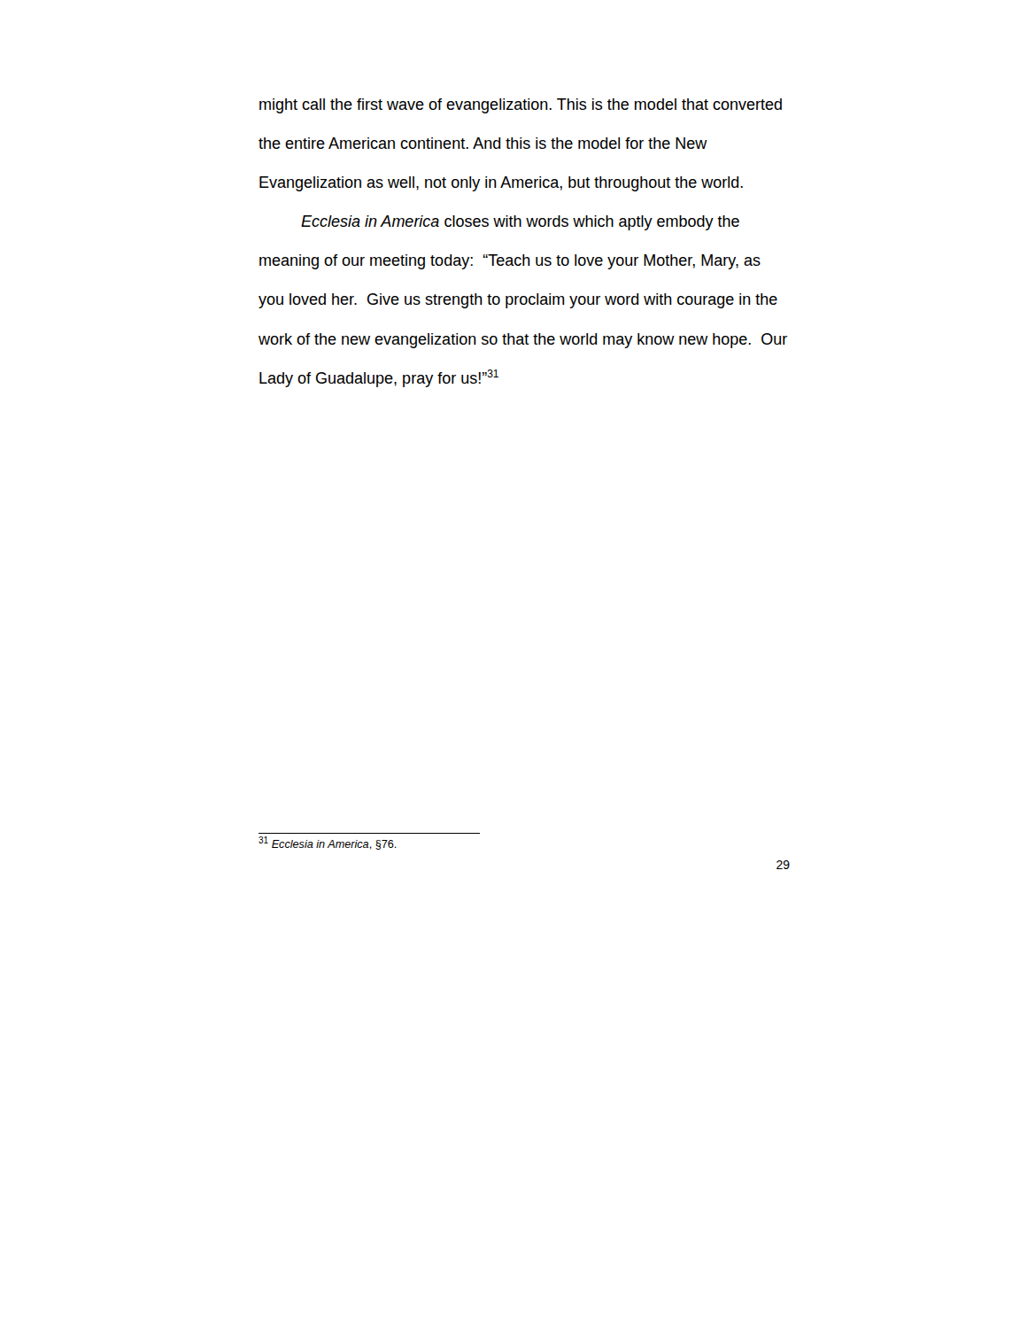might call the first wave of evangelization. This is the model that converted the entire American continent. And this is the model for the New Evangelization as well, not only in America, but throughout the world.
Ecclesia in America closes with words which aptly embody the meaning of our meeting today: “Teach us to love your Mother, Mary, as you loved her. Give us strength to proclaim your word with courage in the work of the new evangelization so that the world may know new hope. Our Lady of Guadalupe, pray for us!”31
31 Ecclesia in America, §76.
29